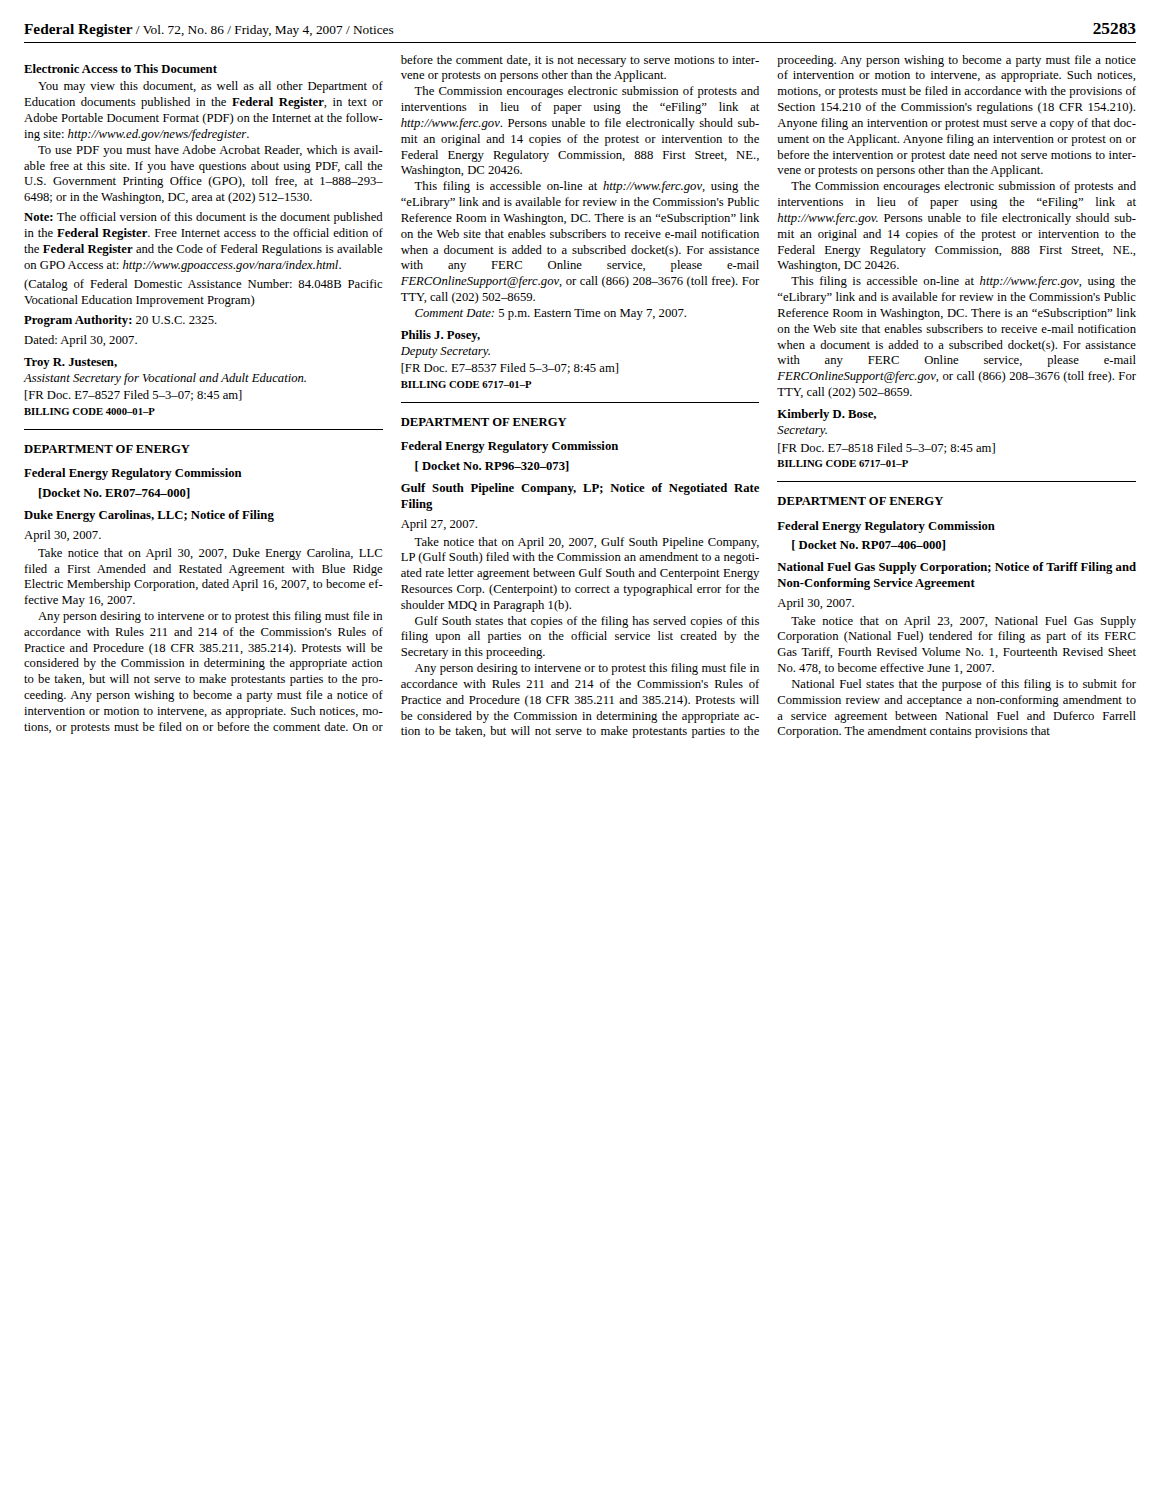Federal Register / Vol. 72, No. 86 / Friday, May 4, 2007 / Notices
25283
Electronic Access to This Document
You may view this document, as well as all other Department of Education documents published in the Federal Register, in text or Adobe Portable Document Format (PDF) on the Internet at the following site: http://www.ed.gov/news/fedregister.
To use PDF you must have Adobe Acrobat Reader, which is available free at this site. If you have questions about using PDF, call the U.S. Government Printing Office (GPO), toll free, at 1–888–293–6498; or in the Washington, DC, area at (202) 512–1530.
Note: The official version of this document is the document published in the Federal Register. Free Internet access to the official edition of the Federal Register and the Code of Federal Regulations is available on GPO Access at: http://www.gpoaccess.gov/nara/index.html.
(Catalog of Federal Domestic Assistance Number: 84.048B Pacific Vocational Education Improvement Program)
Program Authority: 20 U.S.C. 2325.
Dated: April 30, 2007.
Troy R. Justesen,
Assistant Secretary for Vocational and Adult Education.
[FR Doc. E7–8527 Filed 5–3–07; 8:45 am]
BILLING CODE 4000–01–P
DEPARTMENT OF ENERGY
Federal Energy Regulatory Commission
[Docket No. ER07–764–000]
Duke Energy Carolinas, LLC; Notice of Filing
April 30, 2007.
Take notice that on April 30, 2007, Duke Energy Carolina, LLC filed a First Amended and Restated Agreement with Blue Ridge Electric Membership Corporation, dated April 16, 2007, to become effective May 16, 2007.
Any person desiring to intervene or to protest this filing must file in accordance with Rules 211 and 214 of the Commission's Rules of Practice and Procedure (18 CFR 385.211, 385.214). Protests will be considered by the Commission in determining the appropriate action to be taken, but will not serve to make protestants parties to the proceeding. Any person wishing to become a party must file a notice of intervention or motion to intervene, as appropriate. Such notices, motions, or protests must be filed on or before the comment date. On or before the comment date, it is not necessary to serve motions to intervene or protests on persons other than the Applicant.
The Commission encourages electronic submission of protests and interventions in lieu of paper using the “eFiling” link at http://www.ferc.gov. Persons unable to file electronically should submit an original and 14 copies of the protest or intervention to the Federal Energy Regulatory Commission, 888 First Street, NE., Washington, DC 20426.
This filing is accessible on-line at http://www.ferc.gov, using the “eLibrary” link and is available for review in the Commission's Public Reference Room in Washington, DC. There is an “eSubscription” link on the Web site that enables subscribers to receive e-mail notification when a document is added to a subscribed docket(s). For assistance with any FERC Online service, please e-mail FERCOnlineSupport@ferc.gov, or call (866) 208–3676 (toll free). For TTY, call (202) 502–8659.
Comment Date: 5 p.m. Eastern Time on May 7, 2007.
Philis J. Posey,
Deputy Secretary.
[FR Doc. E7–8537 Filed 5–3–07; 8:45 am]
BILLING CODE 6717–01–P
DEPARTMENT OF ENERGY
Federal Energy Regulatory Commission
[ Docket No. RP96–320–073]
Gulf South Pipeline Company, LP; Notice of Negotiated Rate Filing
April 27, 2007.
Take notice that on April 20, 2007, Gulf South Pipeline Company, LP (Gulf South) filed with the Commission an amendment to a negotiated rate letter agreement between Gulf South and Centerpoint Energy Resources Corp. (Centerpoint) to correct a typographical error for the shoulder MDQ in Paragraph 1(b).
Gulf South states that copies of the filing has served copies of this filing upon all parties on the official service list created by the Secretary in this proceeding.
Any person desiring to intervene or to protest this filing must file in accordance with Rules 211 and 214 of the Commission's Rules of Practice and Procedure (18 CFR 385.211 and 385.214). Protests will be considered by the Commission in determining the appropriate action to be taken, but will not serve to make protestants parties to the proceeding. Any person wishing to become a party must file a notice of intervention or motion to intervene, as appropriate. Such notices, motions, or protests must be filed in accordance with the provisions of Section 154.210 of the Commission's regulations (18 CFR 154.210). Anyone filing an intervention or protest must serve a copy of that document on the Applicant. Anyone filing an intervention or protest on or before the intervention or protest date need not serve motions to intervene or protests on persons other than the Applicant.
The Commission encourages electronic submission of protests and interventions in lieu of paper using the “eFiling” link at http://www.ferc.gov. Persons unable to file electronically should submit an original and 14 copies of the protest or intervention to the Federal Energy Regulatory Commission, 888 First Street, NE., Washington, DC 20426.
This filing is accessible on-line at http://www.ferc.gov, using the “eLibrary” link and is available for review in the Commission's Public Reference Room in Washington, DC. There is an “eSubscription” link on the Web site that enables subscribers to receive e-mail notification when a document is added to a subscribed docket(s). For assistance with any FERC Online service, please e-mail FERCOnlineSupport@ferc.gov, or call (866) 208–3676 (toll free). For TTY, call (202) 502–8659.
Kimberly D. Bose,
Secretary.
[FR Doc. E7–8518 Filed 5–3–07; 8:45 am]
BILLING CODE 6717–01–P
DEPARTMENT OF ENERGY
Federal Energy Regulatory Commission
[ Docket No. RP07–406–000]
National Fuel Gas Supply Corporation; Notice of Tariff Filing and Non-Conforming Service Agreement
April 30, 2007.
Take notice that on April 23, 2007, National Fuel Gas Supply Corporation (National Fuel) tendered for filing as part of its FERC Gas Tariff, Fourth Revised Volume No. 1, Fourteenth Revised Sheet No. 478, to become effective June 1, 2007.
National Fuel states that the purpose of this filing is to submit for Commission review and acceptance a non-conforming amendment to a service agreement between National Fuel and Duferco Farrell Corporation. The amendment contains provisions that